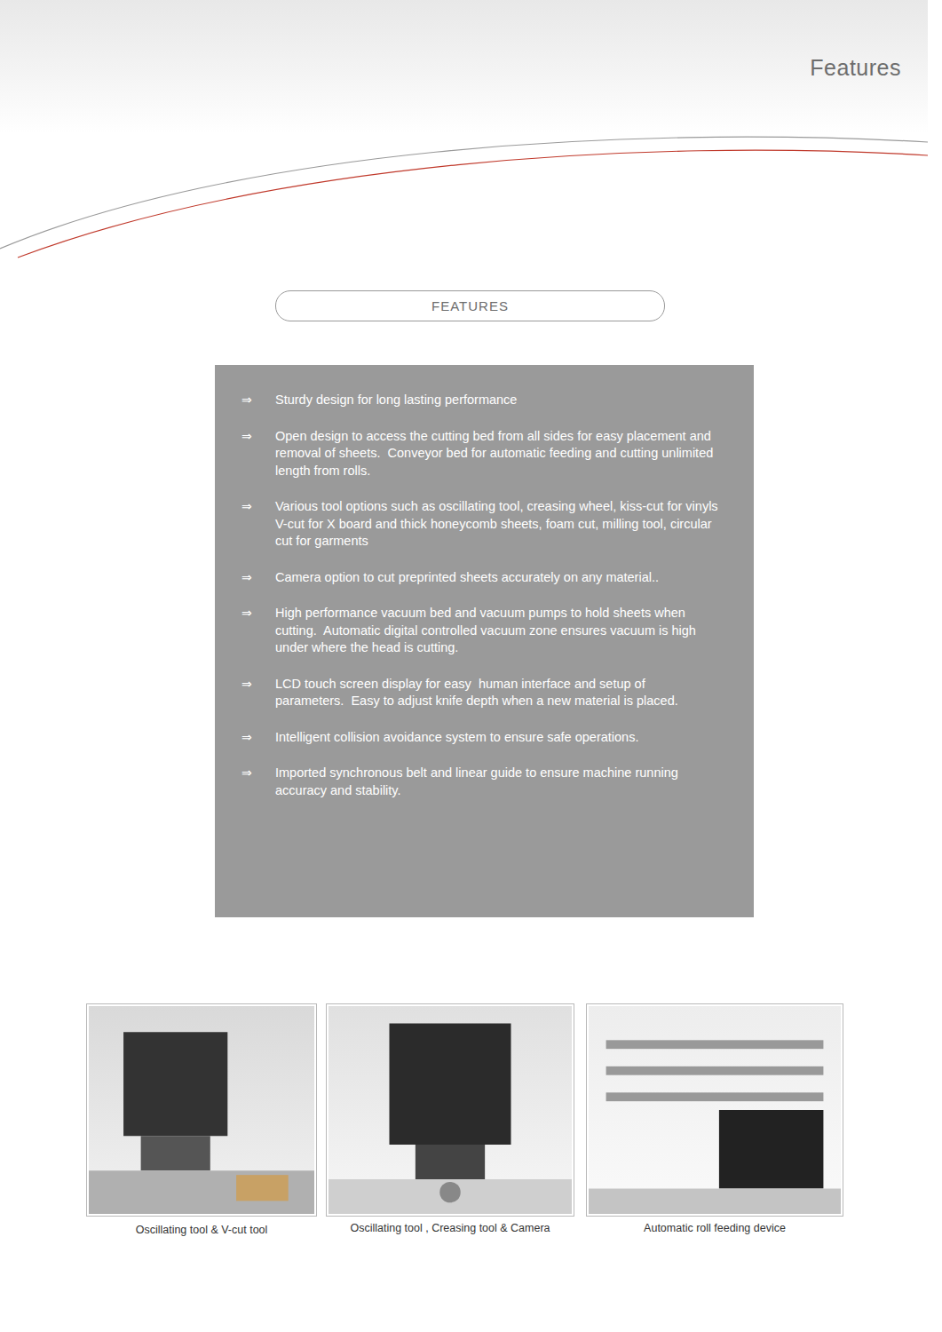Features
FEATURES
Sturdy design for long lasting performance
Open design to access the cutting bed from all sides for easy placement and removal of sheets. Conveyor bed for automatic feeding and cutting unlimited length from rolls.
Various tool options such as oscillating tool, creasing wheel, kiss-cut for vinyls V-cut for X board and thick honeycomb sheets, foam cut, milling tool, circular cut for garments
Camera option to cut preprinted sheets accurately on any material..
High performance vacuum bed and vacuum pumps to hold sheets when cutting. Automatic digital controlled vacuum zone ensures vacuum is high under where the head is cutting.
LCD touch screen display for easy human interface and setup of parameters. Easy to adjust knife depth when a new material is placed.
Intelligent collision avoidance system to ensure safe operations.
Imported synchronous belt and linear guide to ensure machine running accuracy and stability.
Oscillating tool & V-cut tool
Oscillating tool , Creasing tool & Camera
Automatic roll feeding device